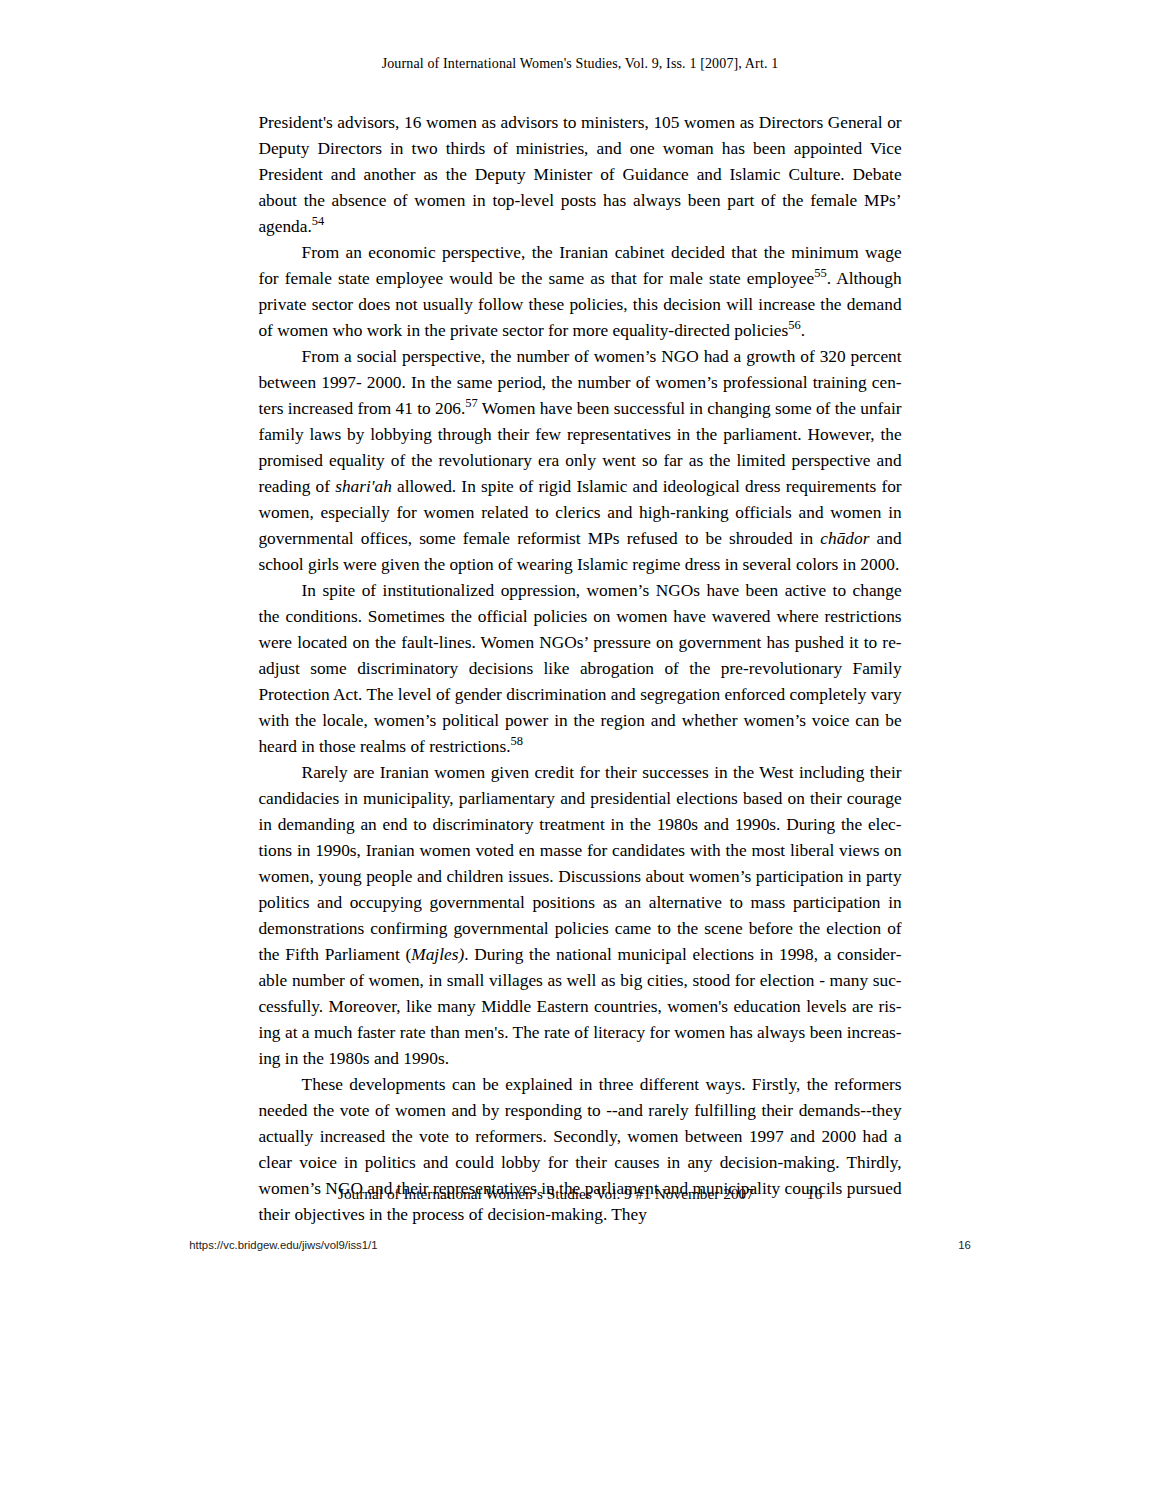Journal of International Women's Studies, Vol. 9, Iss. 1 [2007], Art. 1
President's advisors, 16 women as advisors to ministers, 105 women as Directors General or Deputy Directors in two thirds of ministries, and one woman has been appointed Vice President and another as the Deputy Minister of Guidance and Islamic Culture. Debate about the absence of women in top-level posts has always been part of the female MPs’ agenda.54
From an economic perspective, the Iranian cabinet decided that the minimum wage for female state employee would be the same as that for male state employee55. Although private sector does not usually follow these policies, this decision will increase the demand of women who work in the private sector for more equality-directed policies56.
From a social perspective, the number of women’s NGO had a growth of 320 percent between 1997- 2000. In the same period, the number of women’s professional training centers increased from 41 to 206.57 Women have been successful in changing some of the unfair family laws by lobbying through their few representatives in the parliament. However, the promised equality of the revolutionary era only went so far as the limited perspective and reading of shari'ah allowed. In spite of rigid Islamic and ideological dress requirements for women, especially for women related to clerics and high-ranking officials and women in governmental offices, some female reformist MPs refused to be shrouded in chādor and school girls were given the option of wearing Islamic regime dress in several colors in 2000.
In spite of institutionalized oppression, women’s NGOs have been active to change the conditions. Sometimes the official policies on women have wavered where restrictions were located on the fault-lines. Women NGOs’ pressure on government has pushed it to re-adjust some discriminatory decisions like abrogation of the pre-revolutionary Family Protection Act. The level of gender discrimination and segregation enforced completely vary with the locale, women’s political power in the region and whether women’s voice can be heard in those realms of restrictions.58
Rarely are Iranian women given credit for their successes in the West including their candidacies in municipality, parliamentary and presidential elections based on their courage in demanding an end to discriminatory treatment in the 1980s and 1990s. During the elections in 1990s, Iranian women voted en masse for candidates with the most liberal views on women, young people and children issues. Discussions about women’s participation in party politics and occupying governmental positions as an alternative to mass participation in demonstrations confirming governmental policies came to the scene before the election of the Fifth Parliament (Majles). During the national municipal elections in 1998, a considerable number of women, in small villages as well as big cities, stood for election - many successfully. Moreover, like many Middle Eastern countries, women's education levels are rising at a much faster rate than men's. The rate of literacy for women has always been increasing in the 1980s and 1990s.
These developments can be explained in three different ways. Firstly, the reformers needed the vote of women and by responding to --and rarely fulfilling their demands--they actually increased the vote to reformers. Secondly, women between 1997 and 2000 had a clear voice in politics and could lobby for their causes in any decision-making. Thirdly, women’s NGO and their representatives in the parliament and municipality councils pursued their objectives in the process of decision-making. They
Journal of International Women’s Studies Vol. 9 #1 November 2007 16
https://vc.bridgew.edu/jiws/vol9/iss1/1 16